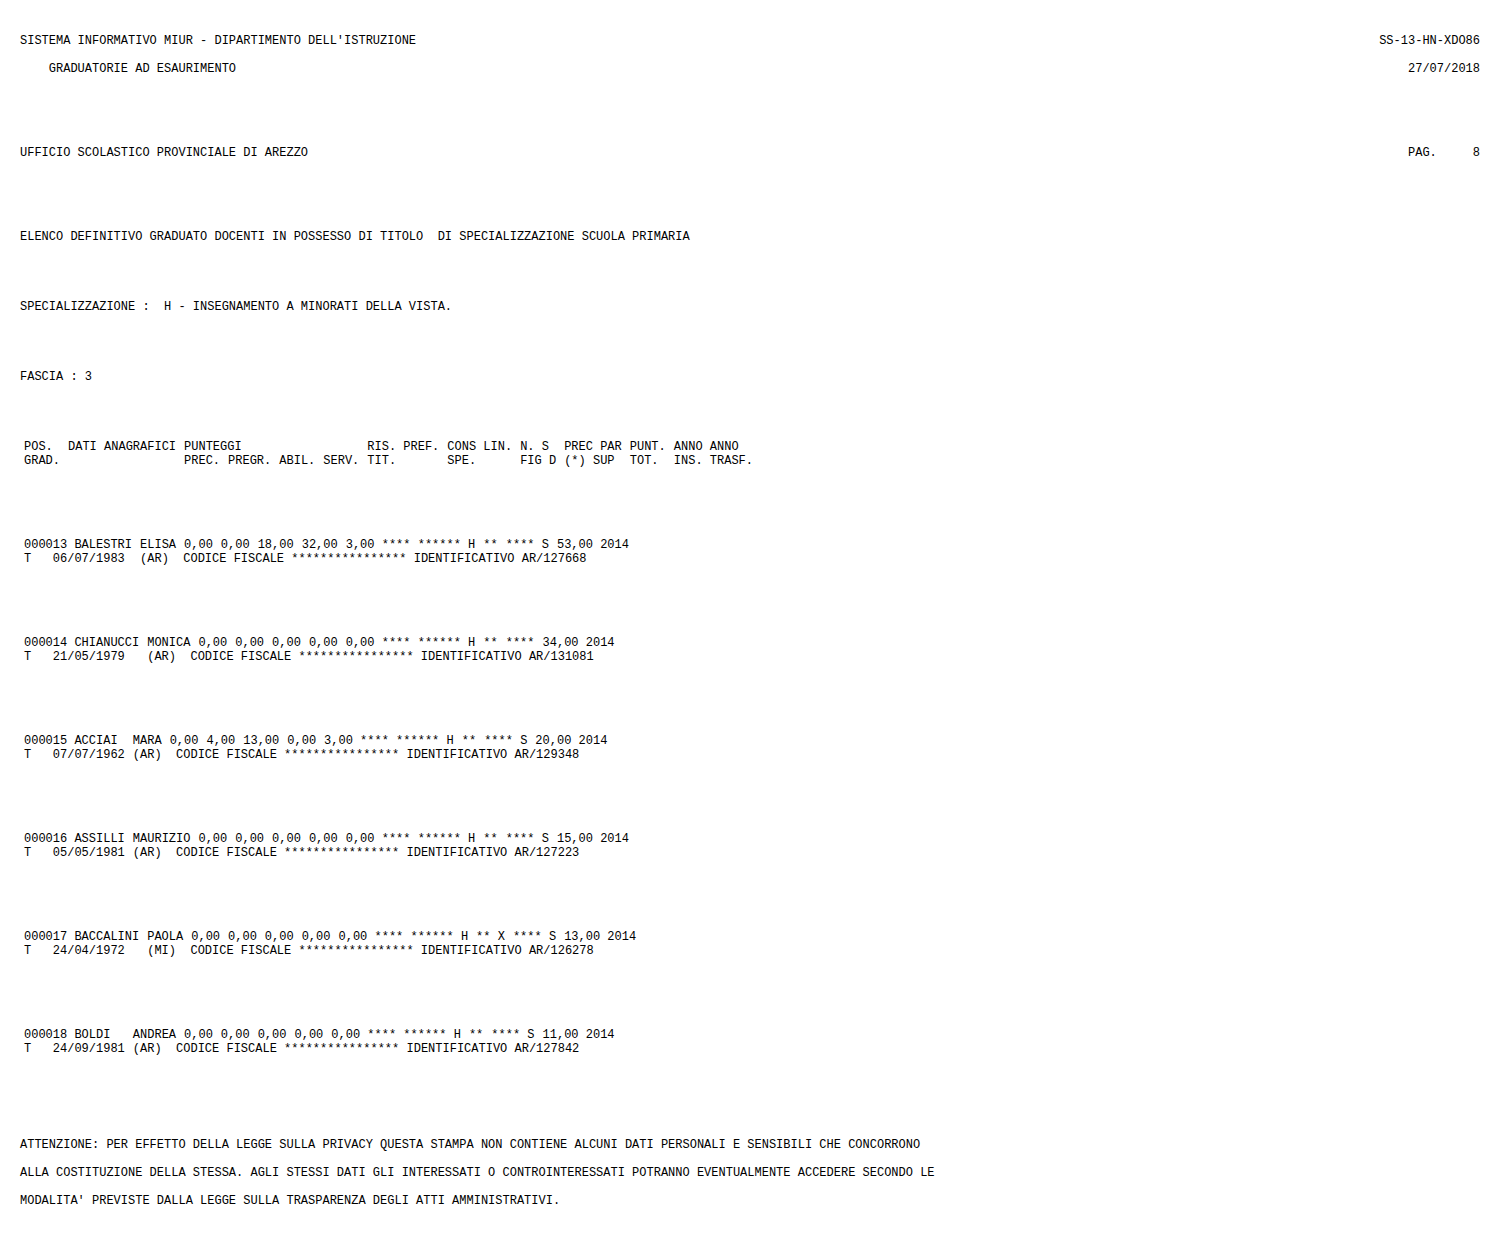SISTEMA INFORMATIVO MIUR - DIPARTIMENTO DELL'ISTRUZIONE SS-13-HN-XDO86
GRADUATORIE AD ESAURIMENTO 27/07/2018
UFFICIO SCOLASTICO PROVINCIALE DI AREZZO PAG. 8
ELENCO DEFINITIVO GRADUATO DOCENTI IN POSSESSO DI TITOLO DI SPECIALIZZAZIONE SCUOLA PRIMARIA
SPECIALIZZAZIONE : H - INSEGNAMENTO A MINORATI DELLA VISTA.
FASCIA : 3
| POS. | DATI ANAGRAFICI | PUNTEGGI | RIS. PREF. | CONS LIN. | N. S | PREC PAR | PUNT. | ANNO ANNO |
| GRAD. | | PREC. | PREGR. | ABIL. | SERV. | TIT. | SPE. | FIG D | (*) SUP | TOT. | INS. TRASF. |
| 000013 BALESTRI | ELISA | 0,00 | 0,00 | 18,00 | 32,00 | 3,00 **** ****** H | ** | **** S | 53,00 2014 |
| T 06/07/1983 | (AR) CODICE FISCALE **************** IDENTIFICATIVO AR/127668 |
| 000014 CHIANUCCI | MONICA | 0,00 | 0,00 | 0,00 | 0,00 | 0,00 **** ****** H | ** | **** | 34,00 2014 |
| T 21/05/1979 | (AR) CODICE FISCALE **************** IDENTIFICATIVO AR/131081 |
| 000015 ACCIAI | MARA | 0,00 | 4,00 | 13,00 | 0,00 | 3,00 **** ****** H | ** | **** S | 20,00 2014 |
| T 07/07/1962 | (AR) CODICE FISCALE **************** IDENTIFICATIVO AR/129348 |
| 000016 ASSILLI | MAURIZIO | 0,00 | 0,00 | 0,00 | 0,00 | 0,00 **** ****** H | ** | **** S | 15,00 2014 |
| T 05/05/1981 | (AR) CODICE FISCALE **************** IDENTIFICATIVO AR/127223 |
| 000017 BACCALINI | PAOLA | 0,00 | 0,00 | 0,00 | 0,00 | 0,00 **** ****** H | ** X | **** S | 13,00 2014 |
| T 24/04/1972 | (MI) CODICE FISCALE **************** IDENTIFICATIVO AR/126278 |
| 000018 BOLDI | ANDREA | 0,00 | 0,00 | 0,00 | 0,00 | 0,00 **** ****** H | ** | **** S | 11,00 2014 |
| T 24/09/1981 | (AR) CODICE FISCALE **************** IDENTIFICATIVO AR/127842 |
ATTENZIONE: PER EFFETTO DELLA LEGGE SULLA PRIVACY QUESTA STAMPA NON CONTIENE ALCUNI DATI PERSONALI E SENSIBILI CHE CONCORRONO ALLA COSTITUZIONE DELLA STESSA. AGLI STESSI DATI GLI INTERESSATI O CONTROINTERESSATI POTRANNO EVENTUALMENTE ACCEDERE SECONDO LE MODALITA' PREVISTE DALLA LEGGE SULLA TRASPARENZA DEGLI ATTI AMMINISTRATIVI.